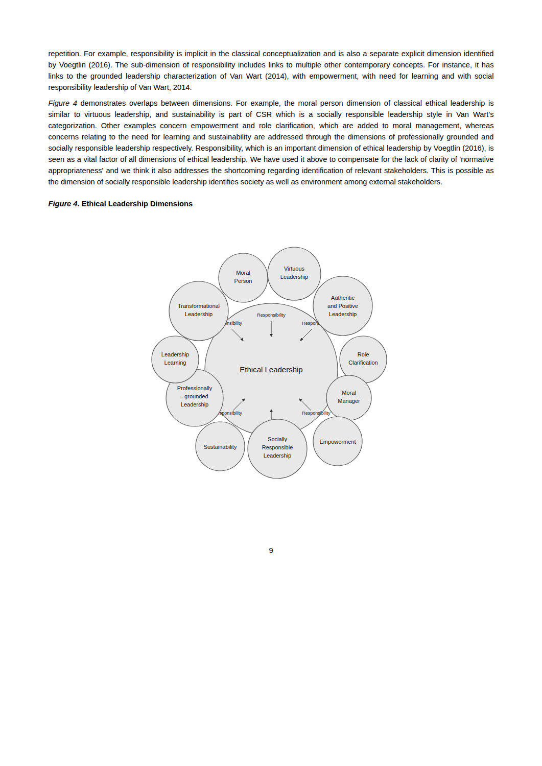repetition. For example, responsibility is implicit in the classical conceptualization and is also a separate explicit dimension identified by Voegtlin (2016). The sub-dimension of responsibility includes links to multiple other contemporary concepts. For instance, it has links to the grounded leadership characterization of Van Wart (2014), with empowerment, with need for learning and with social responsibility leadership of Van Wart, 2014.
Figure 4 demonstrates overlaps between dimensions. For example, the moral person dimension of classical ethical leadership is similar to virtuous leadership, and sustainability is part of CSR which is a socially responsible leadership style in Van Wart's categorization. Other examples concern empowerment and role clarification, which are added to moral management, whereas concerns relating to the need for learning and sustainability are addressed through the dimensions of professionally grounded and socially responsible leadership respectively. Responsibility, which is an important dimension of ethical leadership by Voegtlin (2016), is seen as a vital factor of all dimensions of ethical leadership. We have used it above to compensate for the lack of clarity of 'normative appropriateness' and we think it also addresses the shortcoming regarding identification of relevant stakeholders. This is possible as the dimension of socially responsible leadership identifies society as well as environment among external stakeholders.
Figure 4. Ethical Leadership Dimensions
Ethical Leadership Responsibility Responsibility Responsibility Responsibility Responsibility Responsibility Moral Person Virtuous Leadership Authentic and Positive Leadership Role Clarification Moral Manager Empowerment Socially Responsible Leadership Sustainability Professionally - grounded Leadership Leadership Learning Transformational Leadership
9